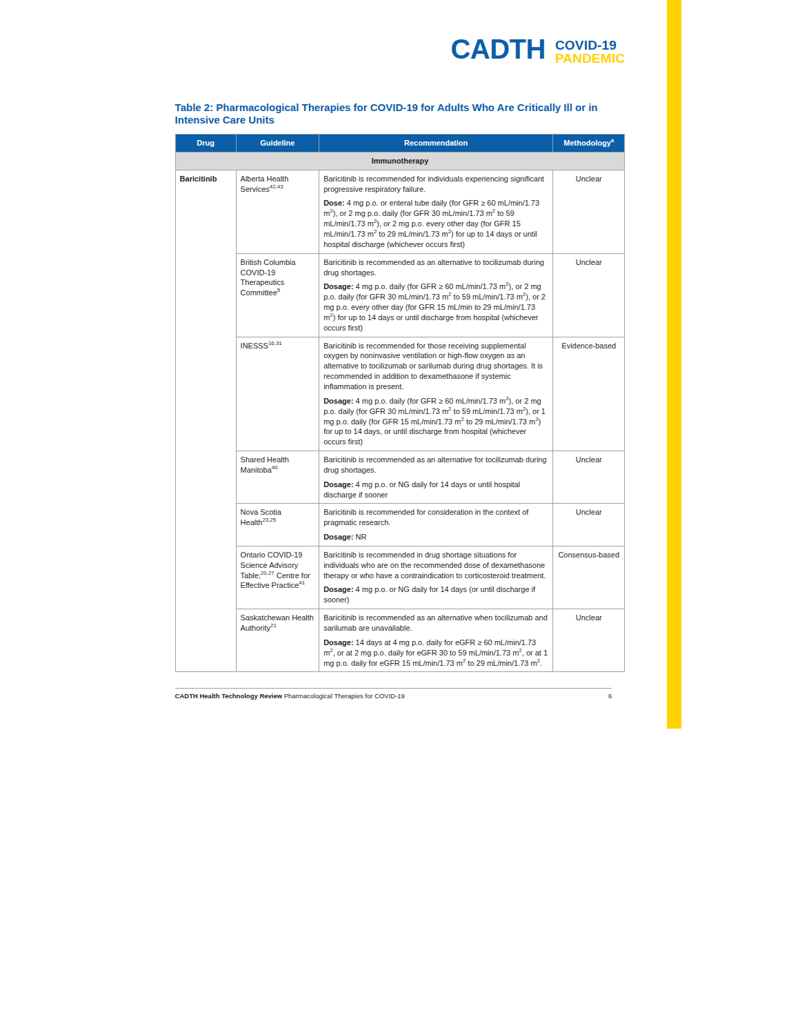CADTH
COVID-19
PANDEMIC
Table 2: Pharmacological Therapies for COVID-19 for Adults Who Are Critically Ill or in Intensive Care Units
| Drug | Guideline | Recommendation | Methodology a |
| --- | --- | --- | --- |
| Immunotherapy |
| Baricitinib | Alberta Health Services 42,43 | Baricitinib is recommended for individuals experiencing significant progressive respiratory failure. Dose: 4 mg p.o. or enteral tube daily (for GFR ≥ 60 mL/min/1.73 m 2 ), or 2 mg p.o. daily (for GFR 30 mL/min/1.73 m 2 to 59 mL/min/1.73 m 2 ), or 2 mg p.o. every other day (for GFR 15 mL/min/1.73 m 2 to 29 mL/min/1.73 m 2 ) for up to 14 days or until hospital discharge (whichever occurs first) | Unclear |
| British Columbia COVID-19 Therapeutics Committee 5 | Baricitinib is recommended as an alternative to tocilizumab during drug shortages. Dosage: 4 mg p.o. daily (for GFR ≥ 60 mL/min/1.73 m 2 ), or 2 mg p.o. daily (for GFR 30 mL/min/1.73 m 2 to 59 mL/min/1.73 m 2 ), or 2 mg p.o. every other day (for GFR 15 mL/min to 29 mL/min/1.73 m 2 ) for up to 14 days or until discharge from hospital (whichever occurs first) | Unclear |
| INESSS 16,31 | Baricitinib is recommended for those receiving supplemental oxygen by noninvasive ventilation or high-flow oxygen as an alternative to tocilizumab or sarilumab during drug shortages. It is recommended in addition to dexamethasone if systemic inflammation is present. Dosage: 4 mg p.o. daily (for GFR ≥ 60 mL/min/1.73 m 2 ), or 2 mg p.o. daily (for GFR 30 mL/min/1.73 m 2 to 59 mL/min/1.73 m 2 ), or 1 mg p.o. daily (for GFR 15 mL/min/1.73 m 2 to 29 mL/min/1.73 m 2 ) for up to 14 days, or until discharge from hospital (whichever occurs first) | Evidence-based |
| Shared Health Manitoba 40 | Baricitinib is recommended as an alternative for tocilizumab during drug shortages. Dosage: 4 mg p.o. or NG daily for 14 days or until hospital discharge if sooner | Unclear |
| Nova Scotia Health 23,25 | Baricitinib is recommended for consideration in the context of pragmatic research. Dosage: NR | Unclear |
| Ontario COVID-19 Science Advisory Table; 20,27 Centre for Effective Practice 41 | Baricitinib is recommended in drug shortage situations for individuals who are on the recommended dose of dexamethasone therapy or who have a contraindication to corticosteroid treatment. Dosage: 4 mg p.o. or NG daily for 14 days (or until discharge if sooner) | Consensus-based |
| Saskatchewan Health Authority 21 | Baricitinib is recommended as an alternative when tocilizumab and sarilumab are unavailable. Dosage: 14 days at 4 mg p.o. daily for eGFR ≥ 60 mL/min/1.73 m 2 , or at 2 mg p.o. daily for eGFR 30 to 59 mL/min/1.73 m 2 , or at 1 mg p.o. daily for eGFR 15 mL/min/1.73 m 2 to 29 mL/min/1.73 m 2 . | Unclear |
CADTH Health Technology Review Pharmacological Therapies for COVID-19
6